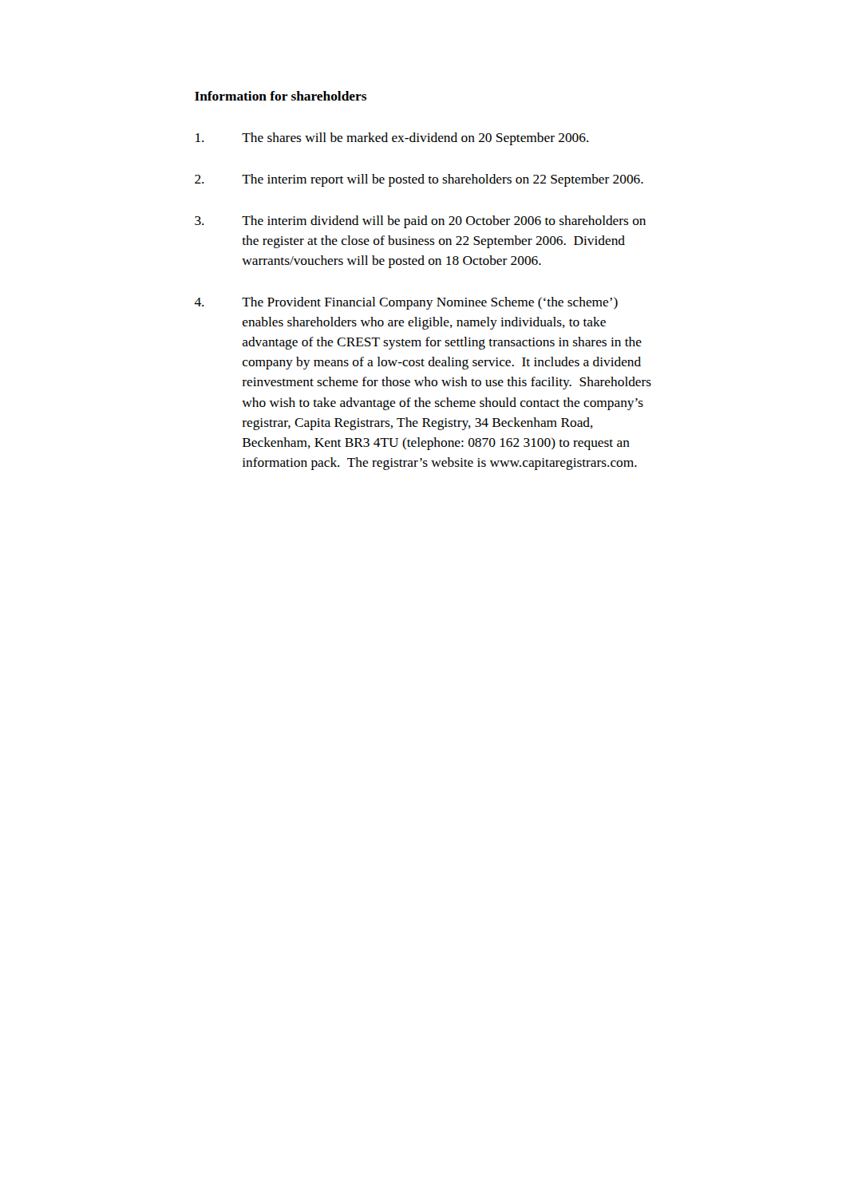Information for shareholders
1. The shares will be marked ex-dividend on 20 September 2006.
2. The interim report will be posted to shareholders on 22 September 2006.
3. The interim dividend will be paid on 20 October 2006 to shareholders on the register at the close of business on 22 September 2006. Dividend warrants/vouchers will be posted on 18 October 2006.
4. The Provident Financial Company Nominee Scheme (‘the scheme’) enables shareholders who are eligible, namely individuals, to take advantage of the CREST system for settling transactions in shares in the company by means of a low-cost dealing service. It includes a dividend reinvestment scheme for those who wish to use this facility. Shareholders who wish to take advantage of the scheme should contact the company’s registrar, Capita Registrars, The Registry, 34 Beckenham Road, Beckenham, Kent BR3 4TU (telephone: 0870 162 3100) to request an information pack. The registrar’s website is www.capitaregistrars.com.